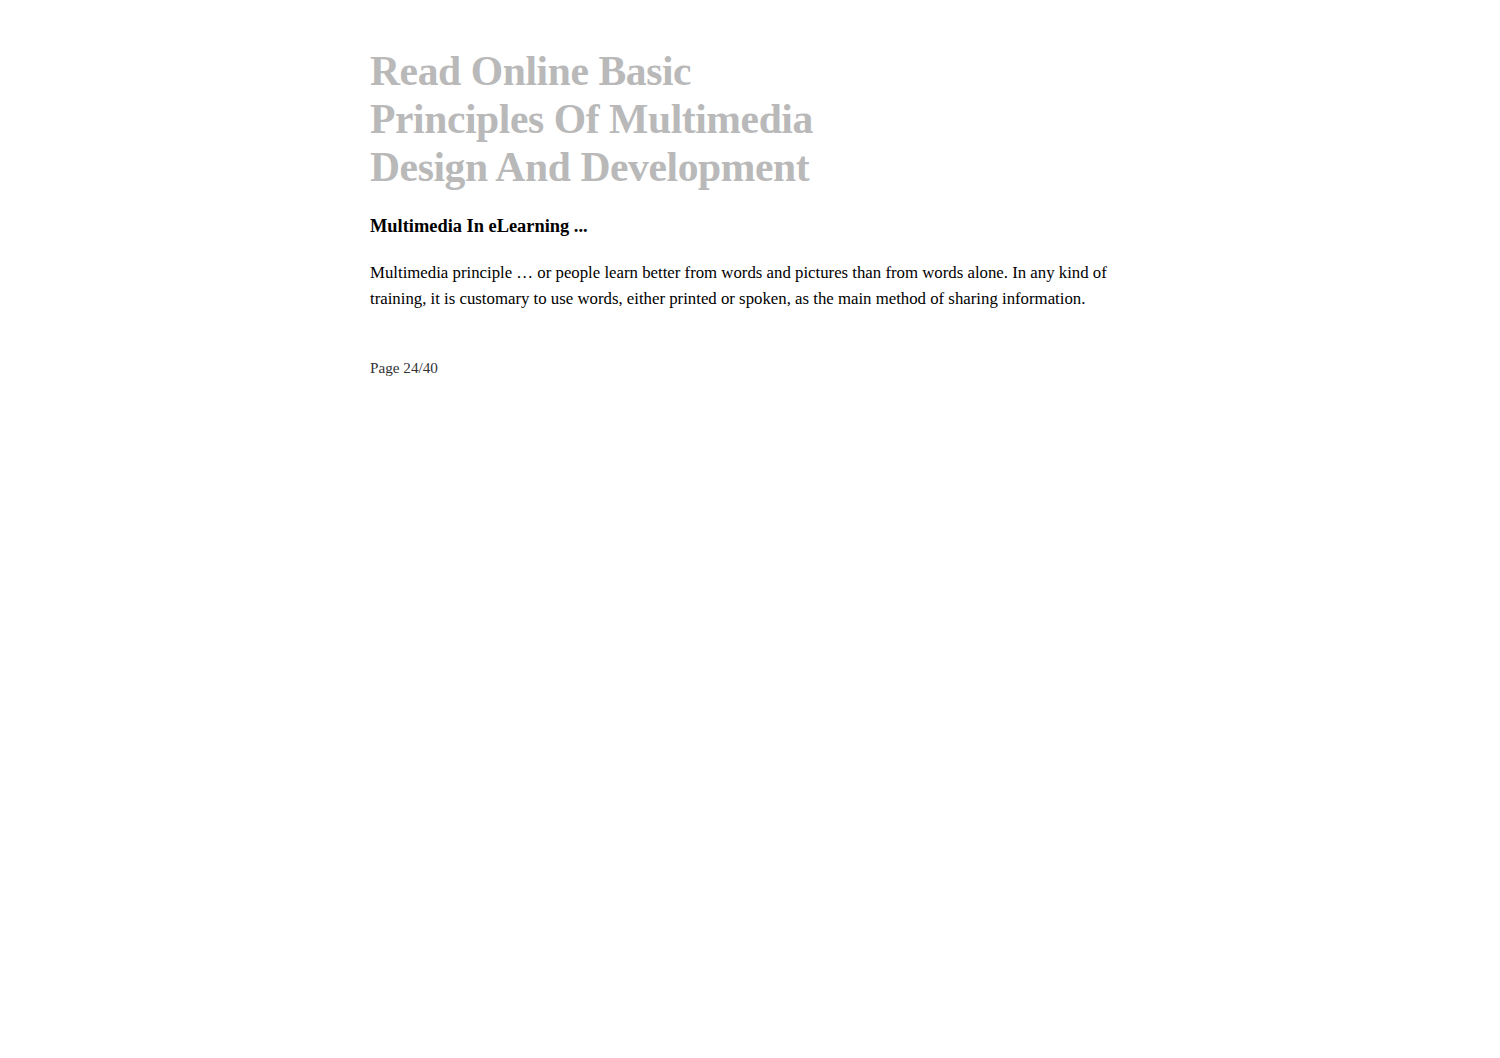Read Online Basic
Principles Of Multimedia
Design And Development
Multimedia In eLearning ...
Multimedia principle … or people learn better from words and pictures than from words alone. In any kind of training, it is customary to use words, either printed or spoken, as the main method of sharing information.
Page 24/40